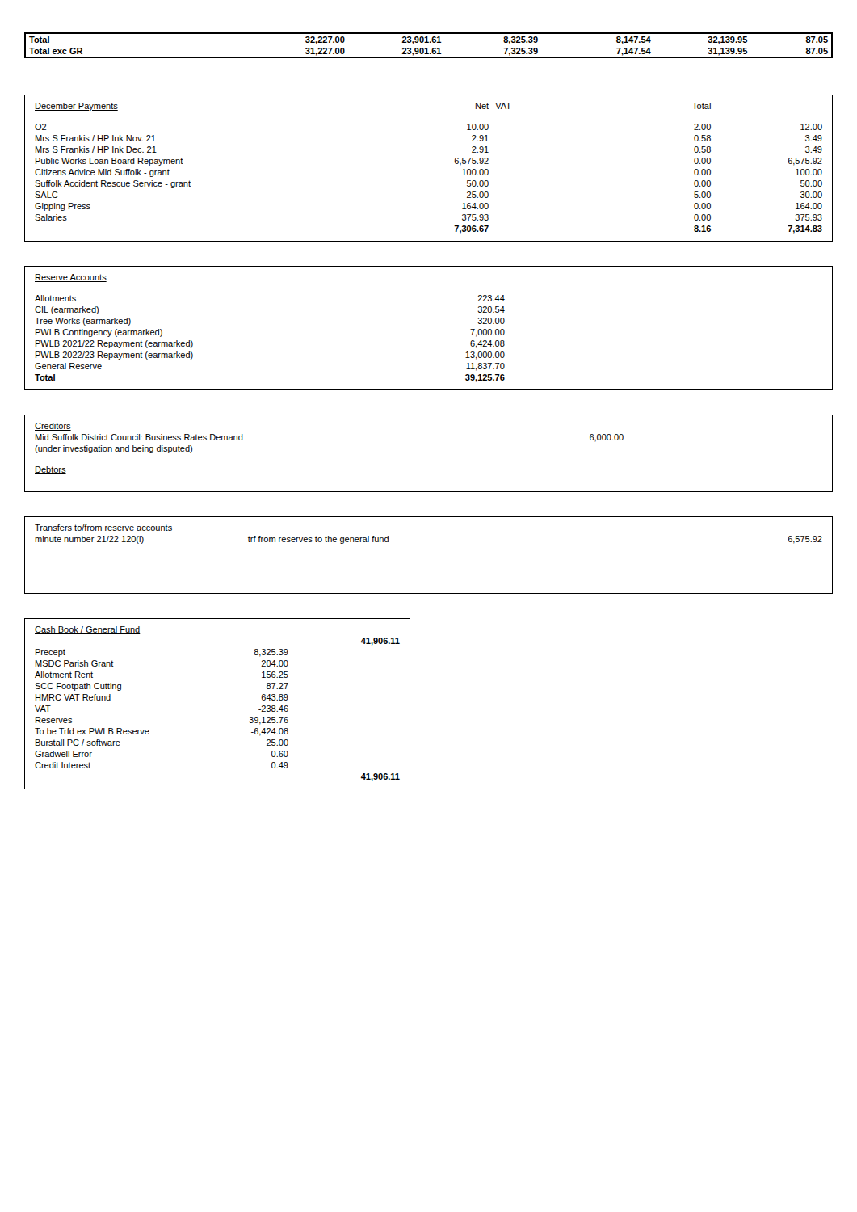| Total | 32,227.00 | 23,901.61 | 8,325.39 | 8,147.54 | 32,139.95 | 87.05 |
| Total exc GR | 31,227.00 | 23,901.61 | 7,325.39 | 7,147.54 | 31,139.95 | 87.05 |
| December Payments | Net | VAT | Total | |
| O2 | 10.00 | | 2.00 | 12.00 |
| Mrs S Frankis / HP Ink Nov. 21 | 2.91 | | 0.58 | 3.49 |
| Mrs S Frankis / HP Ink Dec. 21 | 2.91 | | 0.58 | 3.49 |
| Public Works Loan Board Repayment | 6,575.92 | | 0.00 | 6,575.92 |
| Citizens Advice Mid Suffolk - grant | 100.00 | | 0.00 | 100.00 |
| Suffolk Accident Rescue Service - grant | 50.00 | | 0.00 | 50.00 |
| SALC | 25.00 | | 5.00 | 30.00 |
| Gipping Press | 164.00 | | 0.00 | 164.00 |
| Salaries | 375.93 | | 0.00 | 375.93 |
| | 7,306.67 | | 8.16 | 7,314.83 |
| Reserve Accounts | | |
| Allotments | 223.44 | |
| CIL (earmarked) | 320.54 | |
| Tree Works (earmarked) | 320.00 | |
| PWLB Contingency (earmarked) | 7,000.00 | |
| PWLB 2021/22 Repayment (earmarked) | 6,424.08 | |
| PWLB 2022/23 Repayment (earmarked) | 13,000.00 | |
| General Reserve | 11,837.70 | |
| Total | 39,125.76 | |
| Creditors | | |
| Mid Suffolk District Council: Business Rates Demand | 6,000.00 | |
| (under investigation and being disputed) | | |
| Debtors | | |
| Transfers to/from reserve accounts |
| minute number 21/22 120(i) | trf from reserves to the general fund | 6,575.92 |
| Cash Book / General Fund | | |
| | | 41,906.11 |
| Precept | 8,325.39 | |
| MSDC Parish Grant | 204.00 | |
| Allotment Rent | 156.25 | |
| SCC Footpath Cutting | 87.27 | |
| HMRC VAT Refund | 643.89 | |
| VAT | -238.46 | |
| Reserves | 39,125.76 | |
| To be Trfd ex PWLB Reserve | -6,424.08 | |
| Burstall PC / software | 25.00 | |
| Gradwell Error | 0.60 | |
| Credit Interest | 0.49 | |
| | | 41,906.11 |